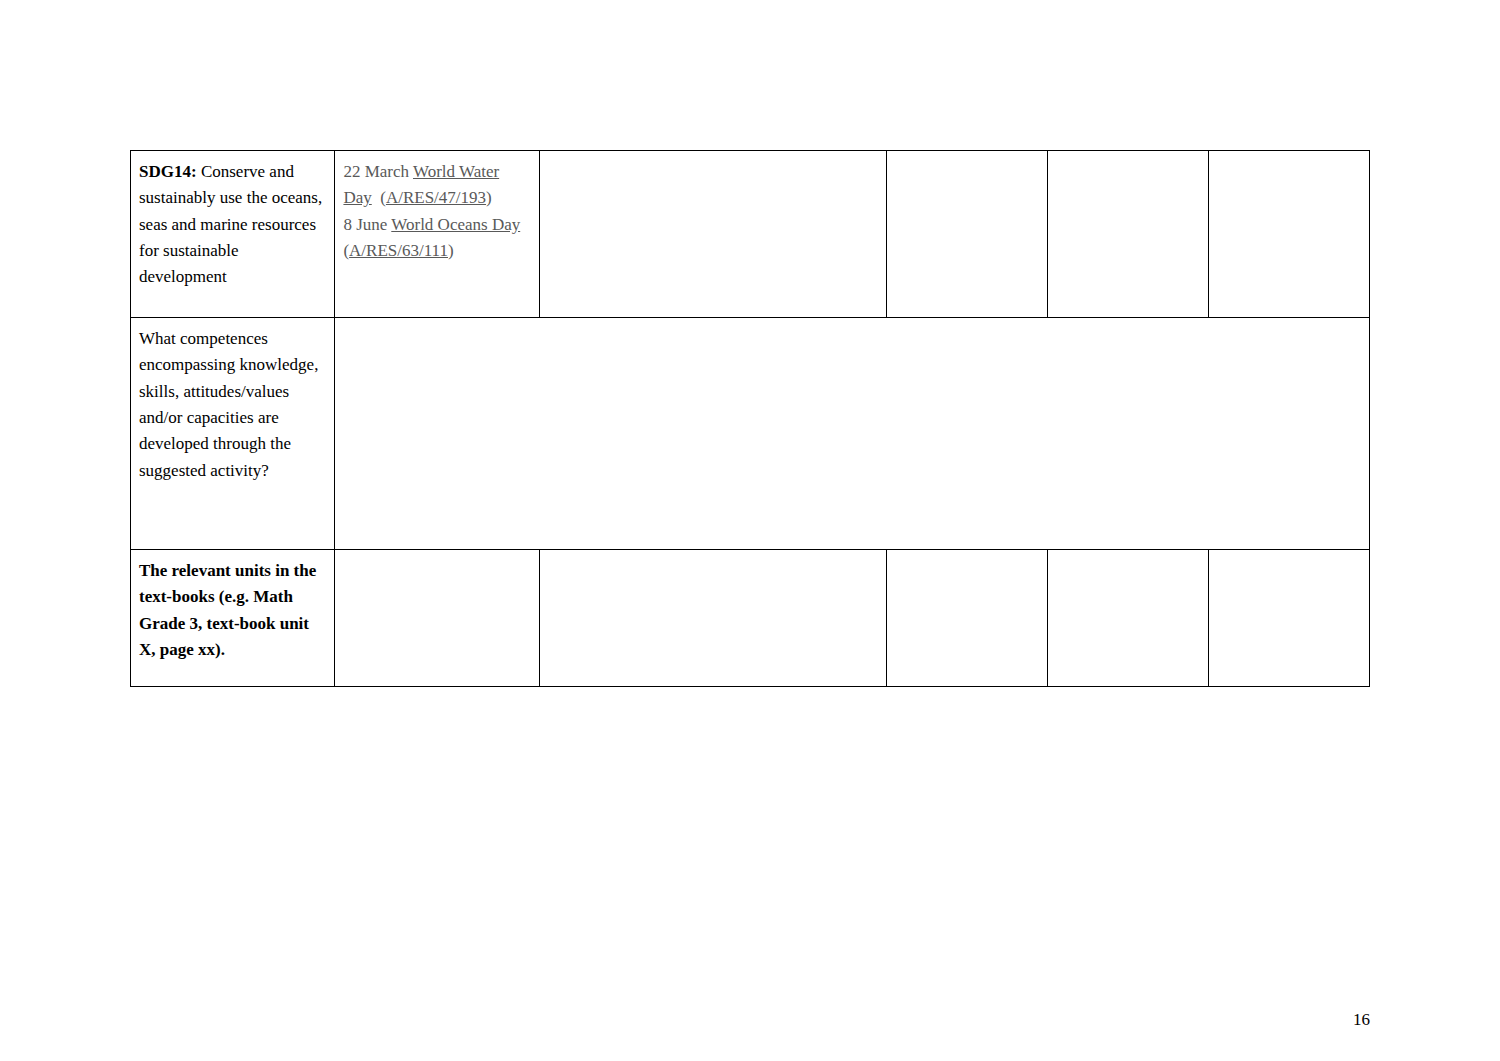| SDG14: Conserve and sustainably use the oceans, seas and marine resources for sustainable development | 22 March World Water Day ( A/RES/47/193 ) 8 June World Oceans Day ( A/RES/63/111 ) | | | | |
| What competences encompassing knowledge, skills, attitudes/values and/or capacities are developed through the suggested activity? | |
| The relevant units in the text-books (e.g. Math Grade 3, text-book unit X, page xx). | | | | | |
16